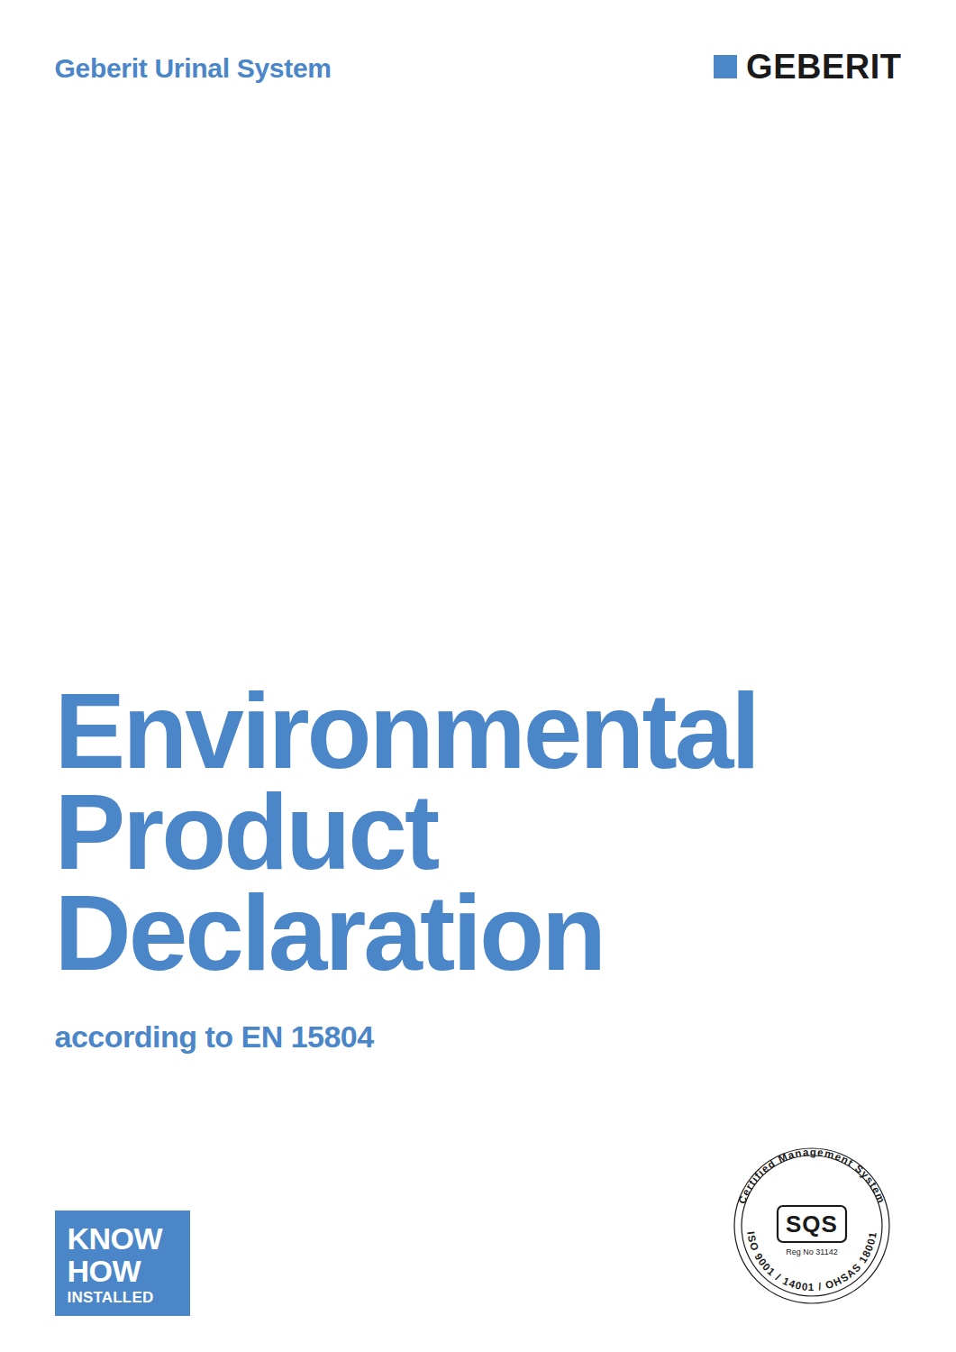Geberit Urinal System
GEBERIT
Environmental Product Declaration
according to EN 15804
KNOW HOW INSTALLED
Certified Management System ISO 9001 / 14001 / OHSAS 18001 SQS Reg No 31142